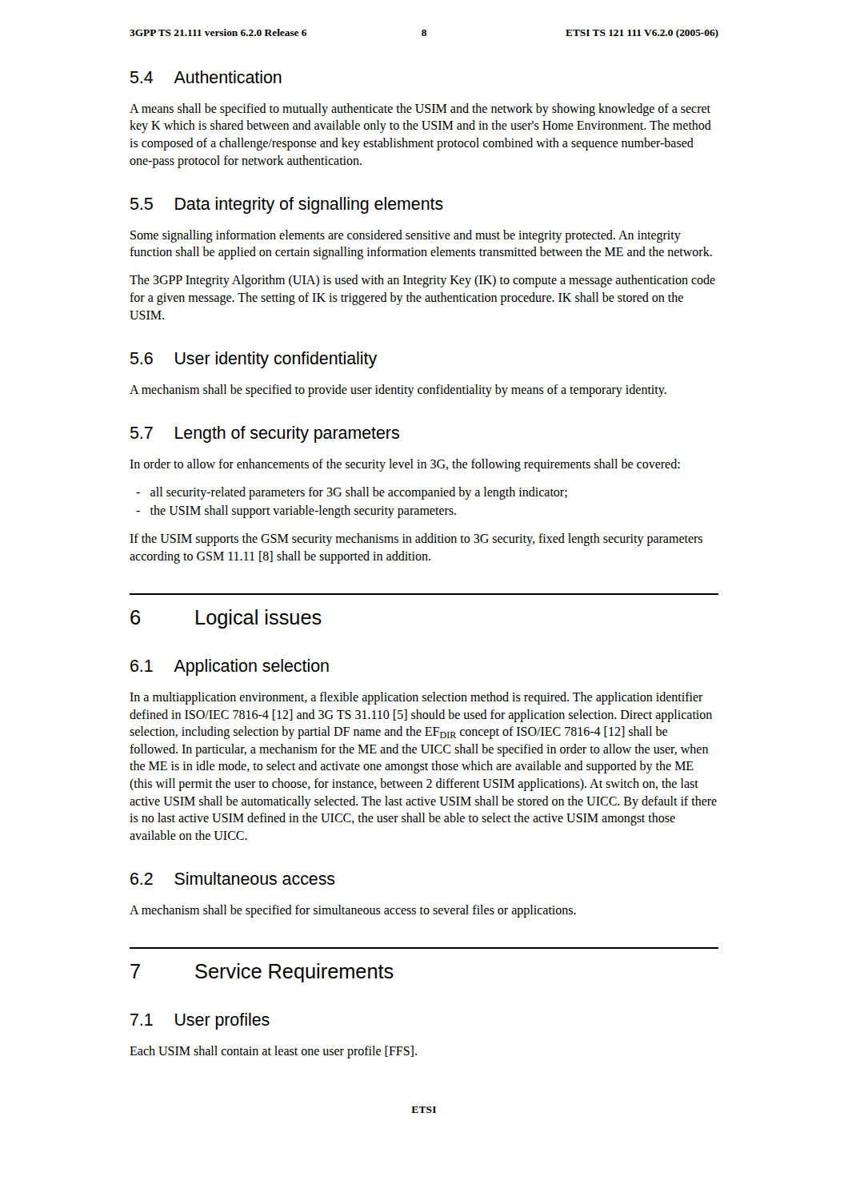3GPP TS 21.111 version 6.2.0 Release 6
8
ETSI TS 121 111 V6.2.0 (2005-06)
5.4 Authentication
A means shall be specified to mutually authenticate the USIM and the network by showing knowledge of a secret key K which is shared between and available only to the USIM and in the user's Home Environment. The method is composed of a challenge/response and key establishment protocol combined with a sequence number-based one-pass protocol for network authentication.
5.5 Data integrity of signalling elements
Some signalling information elements are considered sensitive and must be integrity protected. An integrity function shall be applied on certain signalling information elements transmitted between the ME and the network.
The 3GPP Integrity Algorithm (UIA) is used with an Integrity Key (IK) to compute a message authentication code for a given message. The setting of IK is triggered by the authentication procedure. IK shall be stored on the USIM.
5.6 User identity confidentiality
A mechanism shall be specified to provide user identity confidentiality by means of a temporary identity.
5.7 Length of security parameters
In order to allow for enhancements of the security level in 3G, the following requirements shall be covered:
all security-related parameters for 3G shall be accompanied by a length indicator;
the USIM shall support variable-length security parameters.
If the USIM supports the GSM security mechanisms in addition to 3G security, fixed length security parameters according to GSM 11.11 [8] shall be supported in addition.
6 Logical issues
6.1 Application selection
In a multiapplication environment, a flexible application selection method is required. The application identifier defined in ISO/IEC 7816-4 [12] and 3G TS 31.110 [5] should be used for application selection. Direct application selection, including selection by partial DF name and the EFDIR concept of ISO/IEC 7816-4 [12] shall be followed. In particular, a mechanism for the ME and the UICC shall be specified in order to allow the user, when the ME is in idle mode, to select and activate one amongst those which are available and supported by the ME (this will permit the user to choose, for instance, between 2 different USIM applications). At switch on, the last active USIM shall be automatically selected. The last active USIM shall be stored on the UICC. By default if there is no last active USIM defined in the UICC, the user shall be able to select the active USIM amongst those available on the UICC.
6.2 Simultaneous access
A mechanism shall be specified for simultaneous access to several files or applications.
7 Service Requirements
7.1 User profiles
Each USIM shall contain at least one user profile [FFS].
ETSI